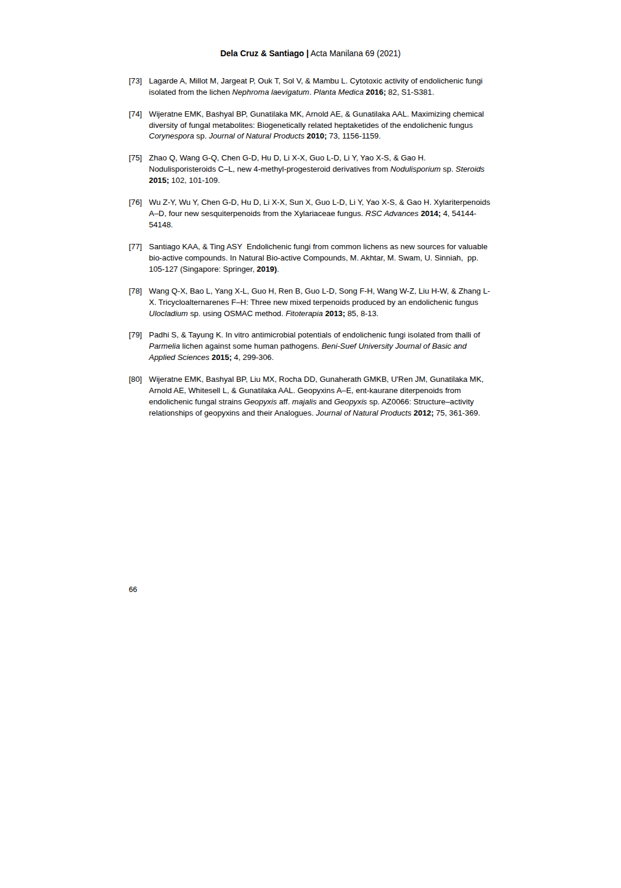Dela Cruz & Santiago | Acta Manilana 69 (2021)
[73] Lagarde A, Millot M, Jargeat P, Ouk T, Sol V, & Mambu L. Cytotoxic activity of endolichenic fungi isolated from the lichen Nephroma laevigatum. Planta Medica 2016; 82, S1-S381.
[74] Wijeratne EMK, Bashyal BP, Gunatilaka MK, Arnold AE, & Gunatilaka AAL. Maximizing chemical diversity of fungal metabolites: Biogenetically related heptaketides of the endolichenic fungus Corynespora sp. Journal of Natural Products 2010; 73, 1156-1159.
[75] Zhao Q, Wang G-Q, Chen G-D, Hu D, Li X-X, Guo L-D, Li Y, Yao X-S, & Gao H. Nodulisporisteroids C–L, new 4-methyl-progesteroid derivatives from Nodulisporium sp. Steroids 2015; 102, 101-109.
[76] Wu Z-Y, Wu Y, Chen G-D, Hu D, Li X-X, Sun X, Guo L-D, Li Y, Yao X-S, & Gao H. Xylariterpenoids A–D, four new sesquiterpenoids from the Xylariaceae fungus. RSC Advances 2014; 4, 54144-54148.
[77] Santiago KAA, & Ting ASY Endolichenic fungi from common lichens as new sources for valuable bio-active compounds. In Natural Bio-active Compounds, M. Akhtar, M. Swam, U. Sinniah, pp. 105-127 (Singapore: Springer, 2019).
[78] Wang Q-X, Bao L, Yang X-L, Guo H, Ren B, Guo L-D, Song F-H, Wang W-Z, Liu H-W, & Zhang L-X. Tricycloalternarenes F–H: Three new mixed terpenoids produced by an endolichenic fungus Ulocladium sp. using OSMAC method. Fitoterapia 2013; 85, 8-13.
[79] Padhi S, & Tayung K. In vitro antimicrobial potentials of endolichenic fungi isolated from thalli of Parmelia lichen against some human pathogens. Beni-Suef University Journal of Basic and Applied Sciences 2015; 4, 299-306.
[80] Wijeratne EMK, Bashyal BP, Liu MX, Rocha DD, Gunaherath GMKB, U'Ren JM, Gunatilaka MK, Arnold AE, Whitesell L, & Gunatilaka AAL. Geopyxins A–E, ent-kaurane diterpenoids from endolichenic fungal strains Geopyxis aff. majalis and Geopyxis sp. AZ0066: Structure–activity relationships of geopyxins and their Analogues. Journal of Natural Products 2012; 75, 361-369.
66